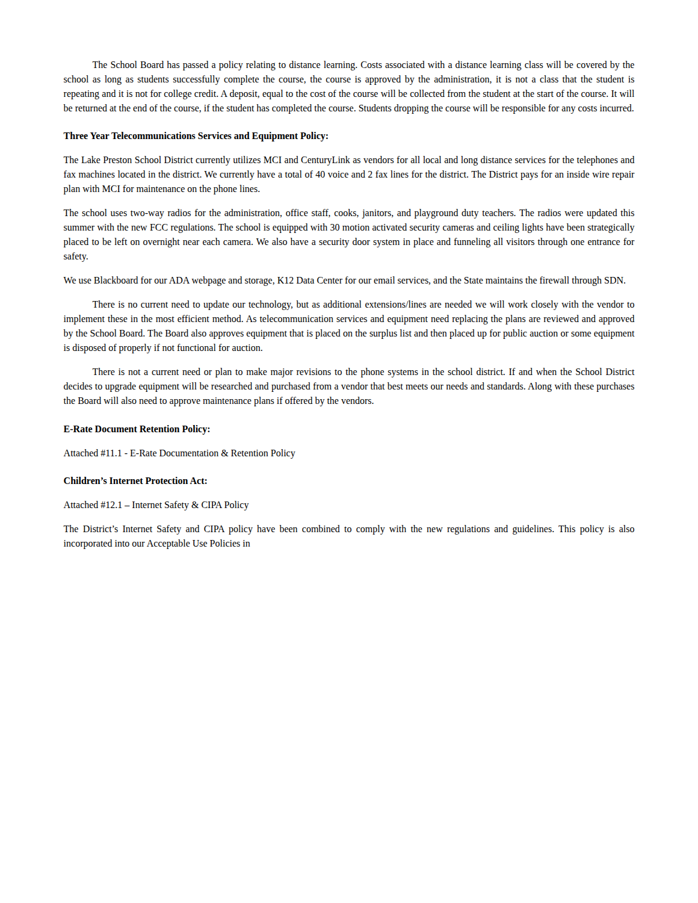The School Board has passed a policy relating to distance learning. Costs associated with a distance learning class will be covered by the school as long as students successfully complete the course, the course is approved by the administration, it is not a class that the student is repeating and it is not for college credit. A deposit, equal to the cost of the course will be collected from the student at the start of the course. It will be returned at the end of the course, if the student has completed the course. Students dropping the course will be responsible for any costs incurred.
Three Year Telecommunications Services and Equipment Policy:
The Lake Preston School District currently utilizes MCI and CenturyLink as vendors for all local and long distance services for the telephones and fax machines located in the district. We currently have a total of 40 voice and 2 fax lines for the district. The District pays for an inside wire repair plan with MCI for maintenance on the phone lines.
The school uses two-way radios for the administration, office staff, cooks, janitors, and playground duty teachers. The radios were updated this summer with the new FCC regulations. The school is equipped with 30 motion activated security cameras and ceiling lights have been strategically placed to be left on overnight near each camera. We also have a security door system in place and funneling all visitors through one entrance for safety.
We use Blackboard for our ADA webpage and storage, K12 Data Center for our email services, and the State maintains the firewall through SDN.
There is no current need to update our technology, but as additional extensions/lines are needed we will work closely with the vendor to implement these in the most efficient method. As telecommunication services and equipment need replacing the plans are reviewed and approved by the School Board. The Board also approves equipment that is placed on the surplus list and then placed up for public auction or some equipment is disposed of properly if not functional for auction.
There is not a current need or plan to make major revisions to the phone systems in the school district. If and when the School District decides to upgrade equipment will be researched and purchased from a vendor that best meets our needs and standards. Along with these purchases the Board will also need to approve maintenance plans if offered by the vendors.
E-Rate Document Retention Policy:
Attached #11.1 - E-Rate Documentation & Retention Policy
Children’s Internet Protection Act:
Attached #12.1 – Internet Safety & CIPA Policy
The District’s Internet Safety and CIPA policy have been combined to comply with the new regulations and guidelines. This policy is also incorporated into our Acceptable Use Policies in